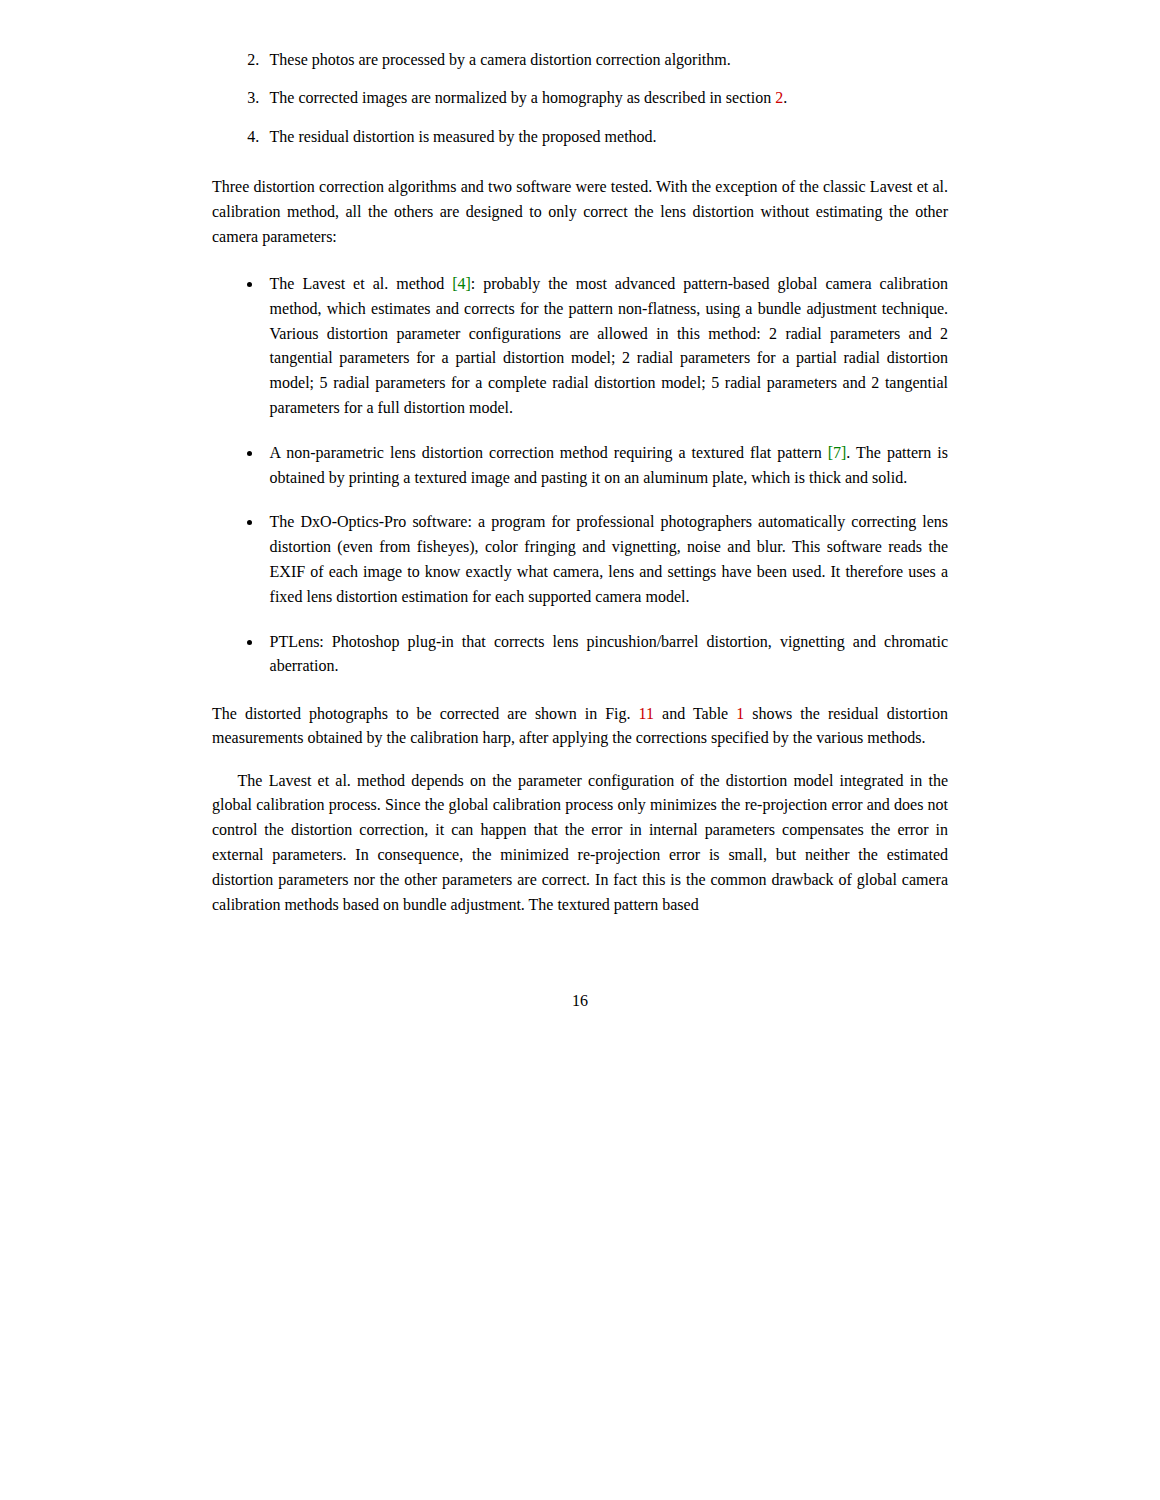These photos are processed by a camera distortion correction algorithm.
The corrected images are normalized by a homography as described in section 2.
The residual distortion is measured by the proposed method.
Three distortion correction algorithms and two software were tested. With the exception of the classic Lavest et al. calibration method, all the others are designed to only correct the lens distortion without estimating the other camera parameters:
The Lavest et al. method [4]: probably the most advanced pattern-based global camera calibration method, which estimates and corrects for the pattern non-flatness, using a bundle adjustment technique. Various distortion parameter configurations are allowed in this method: 2 radial parameters and 2 tangential parameters for a partial distortion model; 2 radial parameters for a partial radial distortion model; 5 radial parameters for a complete radial distortion model; 5 radial parameters and 2 tangential parameters for a full distortion model.
A non-parametric lens distortion correction method requiring a textured flat pattern [7]. The pattern is obtained by printing a textured image and pasting it on an aluminum plate, which is thick and solid.
The DxO-Optics-Pro software: a program for professional photographers automatically correcting lens distortion (even from fisheyes), color fringing and vignetting, noise and blur. This software reads the EXIF of each image to know exactly what camera, lens and settings have been used. It therefore uses a fixed lens distortion estimation for each supported camera model.
PTLens: Photoshop plug-in that corrects lens pincushion/barrel distortion, vignetting and chromatic aberration.
The distorted photographs to be corrected are shown in Fig. 11 and Table 1 shows the residual distortion measurements obtained by the calibration harp, after applying the corrections specified by the various methods.
The Lavest et al. method depends on the parameter configuration of the distortion model integrated in the global calibration process. Since the global calibration process only minimizes the re-projection error and does not control the distortion correction, it can happen that the error in internal parameters compensates the error in external parameters. In consequence, the minimized re-projection error is small, but neither the estimated distortion parameters nor the other parameters are correct. In fact this is the common drawback of global camera calibration methods based on bundle adjustment. The textured pattern based
16